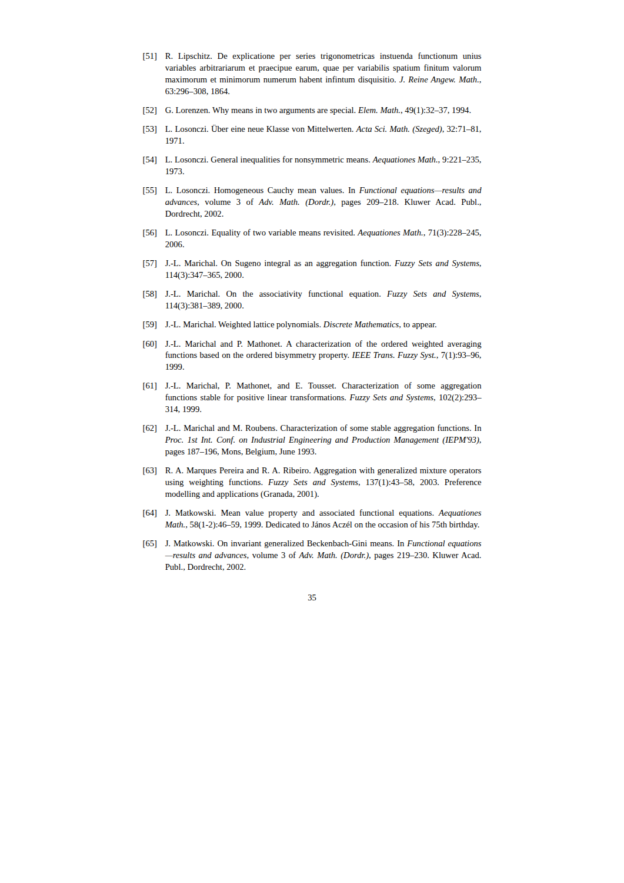[51] R. Lipschitz. De explicatione per series trigonometricas instuenda functionum unius variables arbitrariarum et praecipue earum, quae per variabilis spatium finitum valorum maximorum et minimorum numerum habent infintum disquisitio. J. Reine Angew. Math., 63:296–308, 1864.
[52] G. Lorenzen. Why means in two arguments are special. Elem. Math., 49(1):32–37, 1994.
[53] L. Losonczi. Über eine neue Klasse von Mittelwerten. Acta Sci. Math. (Szeged), 32:71–81, 1971.
[54] L. Losonczi. General inequalities for nonsymmetric means. Aequationes Math., 9:221–235, 1973.
[55] L. Losonczi. Homogeneous Cauchy mean values. In Functional equations—results and advances, volume 3 of Adv. Math. (Dordr.), pages 209–218. Kluwer Acad. Publ., Dordrecht, 2002.
[56] L. Losonczi. Equality of two variable means revisited. Aequationes Math., 71(3):228–245, 2006.
[57] J.-L. Marichal. On Sugeno integral as an aggregation function. Fuzzy Sets and Systems, 114(3):347–365, 2000.
[58] J.-L. Marichal. On the associativity functional equation. Fuzzy Sets and Systems, 114(3):381–389, 2000.
[59] J.-L. Marichal. Weighted lattice polynomials. Discrete Mathematics, to appear.
[60] J.-L. Marichal and P. Mathonet. A characterization of the ordered weighted averaging functions based on the ordered bisymmetry property. IEEE Trans. Fuzzy Syst., 7(1):93–96, 1999.
[61] J.-L. Marichal, P. Mathonet, and E. Tousset. Characterization of some aggregation functions stable for positive linear transformations. Fuzzy Sets and Systems, 102(2):293–314, 1999.
[62] J.-L. Marichal and M. Roubens. Characterization of some stable aggregation functions. In Proc. 1st Int. Conf. on Industrial Engineering and Production Management (IEPM'93), pages 187–196, Mons, Belgium, June 1993.
[63] R. A. Marques Pereira and R. A. Ribeiro. Aggregation with generalized mixture operators using weighting functions. Fuzzy Sets and Systems, 137(1):43–58, 2003. Preference modelling and applications (Granada, 2001).
[64] J. Matkowski. Mean value property and associated functional equations. Aequationes Math., 58(1-2):46–59, 1999. Dedicated to János Aczél on the occasion of his 75th birthday.
[65] J. Matkowski. On invariant generalized Beckenbach-Gini means. In Functional equations—results and advances, volume 3 of Adv. Math. (Dordr.), pages 219–230. Kluwer Acad. Publ., Dordrecht, 2002.
35